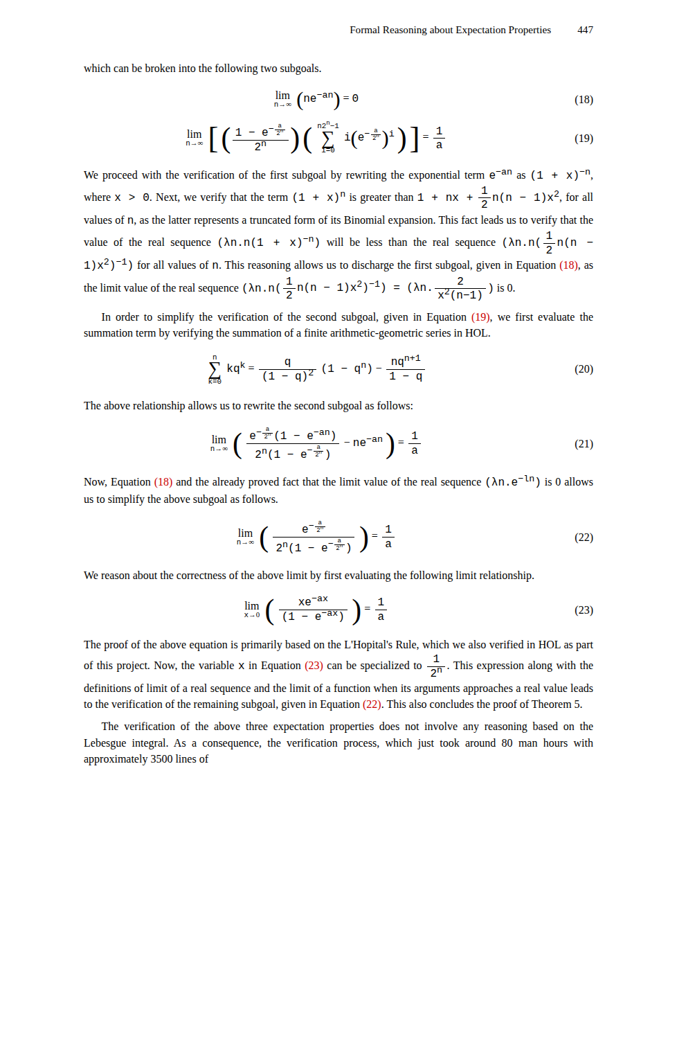Formal Reasoning about Expectation Properties 447
which can be broken into the following two subgoals.
lim n→∞ (ne−an) = 0 (18)
lim n→∞ [ (1 − e−a 2n 2n) ( n2n−1∑i=0 i(e−a 2n)i ) ] = 1 a (19)
We proceed with the verification of the first subgoal by rewriting the exponential term e−an as (1 + x)−n, where x > 0. Next, we verify that the term (1 + x)n is greater than 1 + nx + 12 n(n − 1)x2, for all values of n, as the latter represents a truncated form of its Binomial expansion. This fact leads us to verify that the value of the real sequence (λn.n(1 + x)−n) will be less than the real sequence (λn.n(12 n(n − 1)x2)−1) for all values of n. This reasoning allows us to discharge the first subgoal, given in Equation (18), as the limit value of the real sequence (λn.n(12 n(n − 1)x2)−1) = (λn. 2 x2(n−1)) is 0.
In order to simplify the verification of the second subgoal, given in Equation (19), we first evaluate the summation term by verifying the summation of a finite arithmetic-geometric series in HOL.
n∑k=0 kqk = q(1 − q)2 (1 − qn) − nqn+11 − q (20)
The above relationship allows us to rewrite the second subgoal as follows:
lim n→∞ ( e−a 2n(1 − e−an) 2n(1 − e−a 2n) − ne−an ) = 1 a (21)
Now, Equation (18) and the already proved fact that the limit value of the real sequence (λn.e−ln) is 0 allows us to simplify the above subgoal as follows.
lim n→∞ ( e−a 2n 2n(1 − e−a 2n) ) = 1 a (22)
We reason about the correctness of the above limit by first evaluating the following limit relationship.
lim x→0 ( xe−ax(1 − e−ax) ) = 1 a (23)
The proof of the above equation is primarily based on the L'Hopital's Rule, which we also verified in HOL as part of this project. Now, the variable x in Equation (23) can be specialized to 12n. This expression along with the definitions of limit of a real sequence and the limit of a function when its arguments approaches a real value leads to the verification of the remaining subgoal, given in Equation (22). This also concludes the proof of Theorem 5.
The verification of the above three expectation properties does not involve any reasoning based on the Lebesgue integral. As a consequence, the verification process, which just took around 80 man hours with approximately 3500 lines of